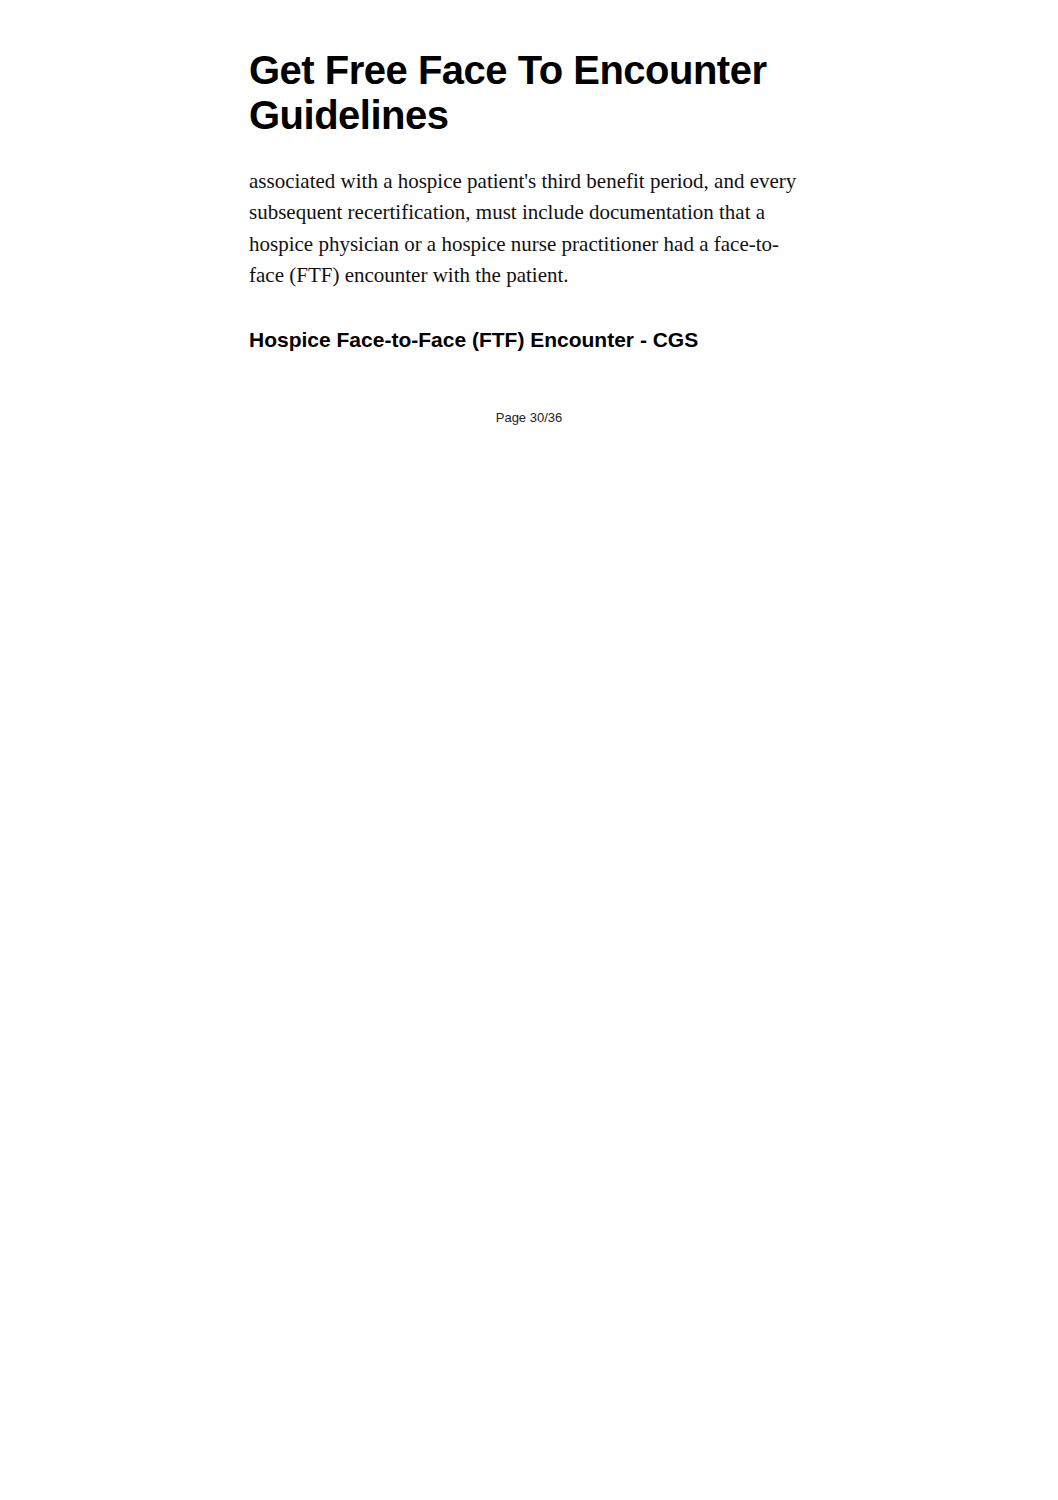Get Free Face To Encounter Guidelines
associated with a hospice patient's third benefit period, and every subsequent recertification, must include documentation that a hospice physician or a hospice nurse practitioner had a face-to-face (FTF) encounter with the patient.
Hospice Face-to-Face (FTF) Encounter - CGS
Page 30/36